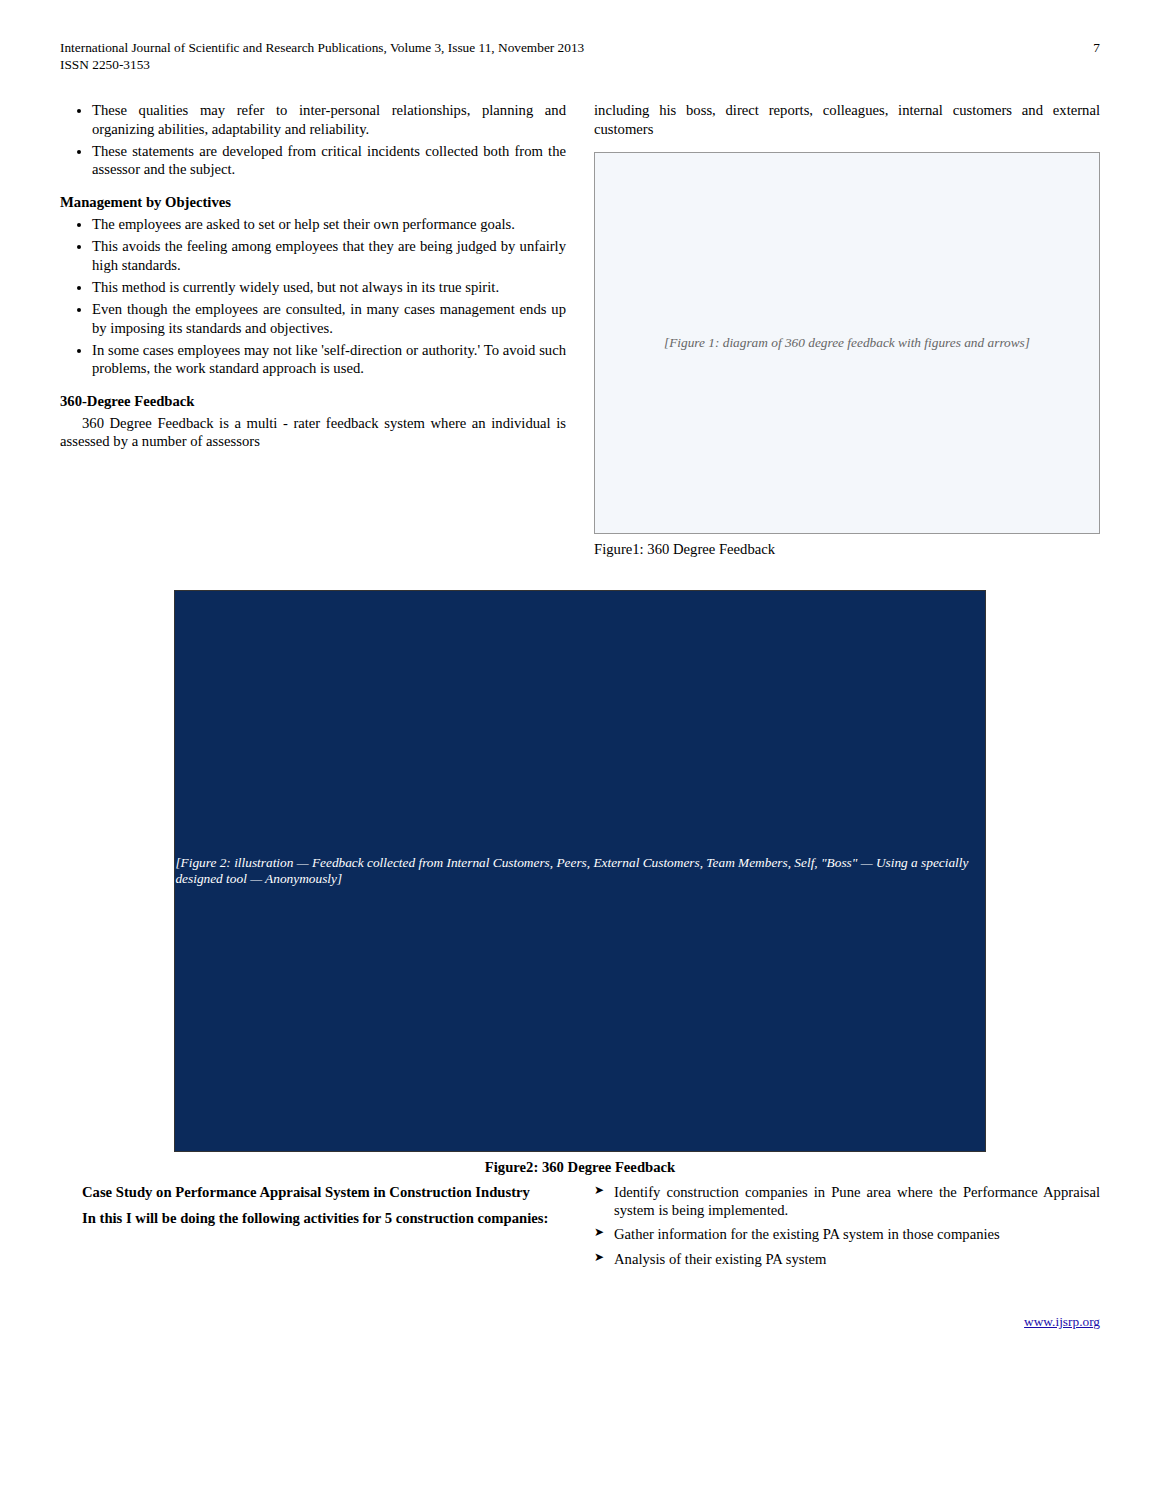International Journal of Scientific and Research Publications, Volume 3, Issue 11, November 2013
ISSN 2250-3153 7
These qualities may refer to inter-personal relationships, planning and organizing abilities, adaptability and reliability.
These statements are developed from critical incidents collected both from the assessor and the subject.
Management by Objectives
The employees are asked to set or help set their own performance goals.
This avoids the feeling among employees that they are being judged by unfairly high standards.
This method is currently widely used, but not always in its true spirit.
Even though the employees are consulted, in many cases management ends up by imposing its standards and objectives.
In some cases employees may not like 'self-direction or authority.' To avoid such problems, the work standard approach is used.
360-Degree Feedback
360 Degree Feedback is a multi - rater feedback system where an individual is assessed by a number of assessors
including his boss, direct reports, colleagues, internal customers and external customers
[Figure 1: diagram of 360 degree feedback with figures and arrows]
Figure1: 360 Degree Feedback
[Figure 2: illustration — Feedback collected from Internal Customers, Peers, External Customers, Team Members, Self, "Boss" — Using a specially designed tool — Anonymously]
Figure2: 360 Degree Feedback
Case Study on Performance Appraisal System in Construction Industry
In this I will be doing the following activities for 5 construction companies:
Identify construction companies in Pune area where the Performance Appraisal system is being implemented.
Gather information for the existing PA system in those companies
Analysis of their existing PA system
www.ijsrp.org